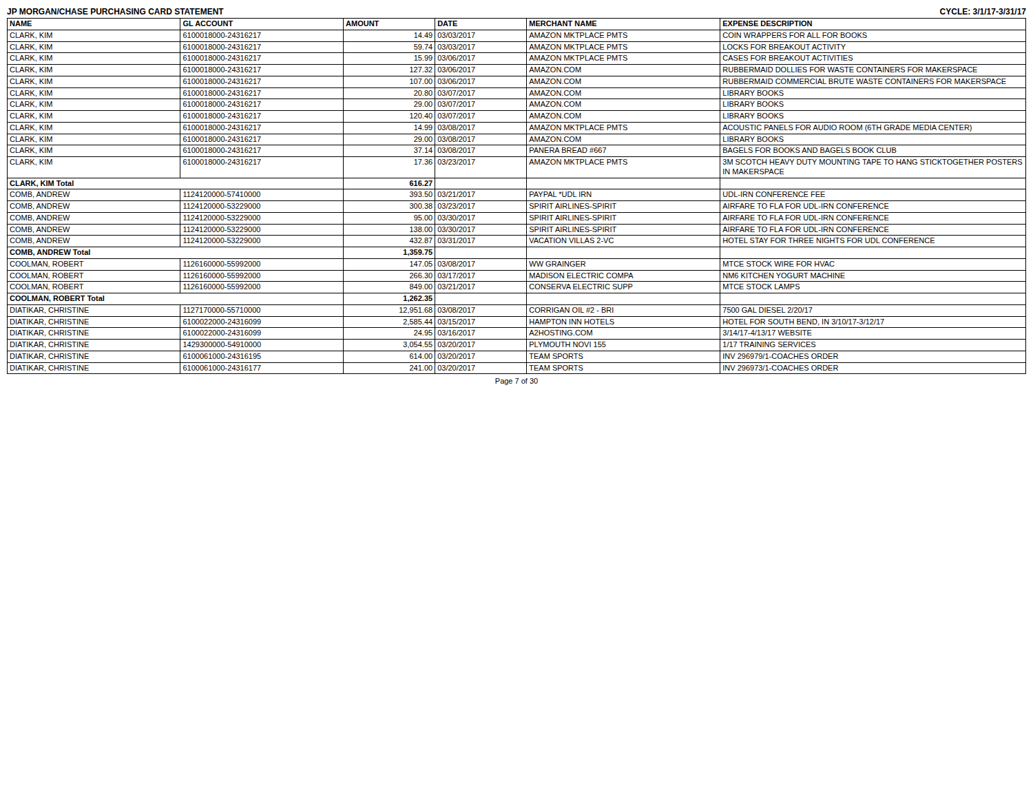JP MORGAN/CHASE PURCHASING CARD STATEMENT CYCLE: 3/1/17-3/31/17
| NAME | GL ACCOUNT | AMOUNT | DATE | MERCHANT NAME | EXPENSE DESCRIPTION |
| --- | --- | --- | --- | --- | --- |
| CLARK, KIM | 6100018000-24316217 | 14.49 | 03/03/2017 | AMAZON MKTPLACE PMTS | COIN WRAPPERS FOR ALL FOR BOOKS |
| CLARK, KIM | 6100018000-24316217 | 59.74 | 03/03/2017 | AMAZON MKTPLACE PMTS | LOCKS FOR BREAKOUT ACTIVITY |
| CLARK, KIM | 6100018000-24316217 | 15.99 | 03/06/2017 | AMAZON MKTPLACE PMTS | CASES FOR BREAKOUT ACTIVITIES |
| CLARK, KIM | 6100018000-24316217 | 127.32 | 03/06/2017 | AMAZON.COM | RUBBERMAID DOLLIES FOR WASTE CONTAINERS FOR MAKERSPACE |
| CLARK, KIM | 6100018000-24316217 | 107.00 | 03/06/2017 | AMAZON.COM | RUBBERMAID COMMERCIAL BRUTE WASTE CONTAINERS FOR MAKERSPACE |
| CLARK, KIM | 6100018000-24316217 | 20.80 | 03/07/2017 | AMAZON.COM | LIBRARY BOOKS |
| CLARK, KIM | 6100018000-24316217 | 29.00 | 03/07/2017 | AMAZON.COM | LIBRARY BOOKS |
| CLARK, KIM | 6100018000-24316217 | 120.40 | 03/07/2017 | AMAZON.COM | LIBRARY BOOKS |
| CLARK, KIM | 6100018000-24316217 | 14.99 | 03/08/2017 | AMAZON MKTPLACE PMTS | ACOUSTIC PANELS FOR AUDIO ROOM (6TH GRADE MEDIA CENTER) |
| CLARK, KIM | 6100018000-24316217 | 29.00 | 03/08/2017 | AMAZON.COM | LIBRARY BOOKS |
| CLARK, KIM | 6100018000-24316217 | 37.14 | 03/08/2017 | PANERA BREAD #667 | BAGELS FOR BOOKS AND BAGELS BOOK CLUB |
| CLARK, KIM | 6100018000-24316217 | 17.36 | 03/23/2017 | AMAZON MKTPLACE PMTS | 3M SCOTCH HEAVY DUTY MOUNTING TAPE TO HANG STICKTOGETHER POSTERS IN MAKERSPACE |
| CLARK, KIM Total | | 616.27 | | | |
| COMB, ANDREW | 1124120000-57410000 | 393.50 | 03/21/2017 | PAYPAL *UDL IRN | UDL-IRN CONFERENCE FEE |
| COMB, ANDREW | 1124120000-53229000 | 300.38 | 03/23/2017 | SPIRIT AIRLINES-SPIRIT | AIRFARE TO FLA FOR UDL-IRN CONFERENCE |
| COMB, ANDREW | 1124120000-53229000 | 95.00 | 03/30/2017 | SPIRIT AIRLINES-SPIRIT | AIRFARE TO FLA FOR UDL-IRN CONFERENCE |
| COMB, ANDREW | 1124120000-53229000 | 138.00 | 03/30/2017 | SPIRIT AIRLINES-SPIRIT | AIRFARE TO FLA FOR UDL-IRN CONFERENCE |
| COMB, ANDREW | 1124120000-53229000 | 432.87 | 03/31/2017 | VACATION VILLAS 2-VC | HOTEL STAY FOR THREE NIGHTS FOR UDL CONFERENCE |
| COMB, ANDREW Total | | 1,359.75 | | | |
| COOLMAN, ROBERT | 1126160000-55992000 | 147.05 | 03/08/2017 | WW GRAINGER | MTCE STOCK WIRE FOR HVAC |
| COOLMAN, ROBERT | 1126160000-55992000 | 266.30 | 03/17/2017 | MADISON ELECTRIC COMPA | NM6 KITCHEN YOGURT MACHINE |
| COOLMAN, ROBERT | 1126160000-55992000 | 849.00 | 03/21/2017 | CONSERVA ELECTRIC SUPP | MTCE STOCK LAMPS |
| COOLMAN, ROBERT Total | | 1,262.35 | | | |
| DIATIKAR, CHRISTINE | 1127170000-55710000 | 12,951.68 | 03/08/2017 | CORRIGAN OIL #2 - BRI | 7500 GAL DIESEL 2/20/17 |
| DIATIKAR, CHRISTINE | 6100022000-24316099 | 2,585.44 | 03/15/2017 | HAMPTON INN HOTELS | HOTEL FOR SOUTH BEND, IN 3/10/17-3/12/17 |
| DIATIKAR, CHRISTINE | 6100022000-24316099 | 24.95 | 03/16/2017 | A2HOSTING.COM | 3/14/17-4/13/17 WEBSITE |
| DIATIKAR, CHRISTINE | 1429300000-54910000 | 3,054.55 | 03/20/2017 | PLYMOUTH NOVI 155 | 1/17 TRAINING SERVICES |
| DIATIKAR, CHRISTINE | 6100061000-24316195 | 614.00 | 03/20/2017 | TEAM SPORTS | INV 296979/1-COACHES ORDER |
| DIATIKAR, CHRISTINE | 6100061000-24316177 | 241.00 | 03/20/2017 | TEAM SPORTS | INV 296973/1-COACHES ORDER |
Page 7 of 30